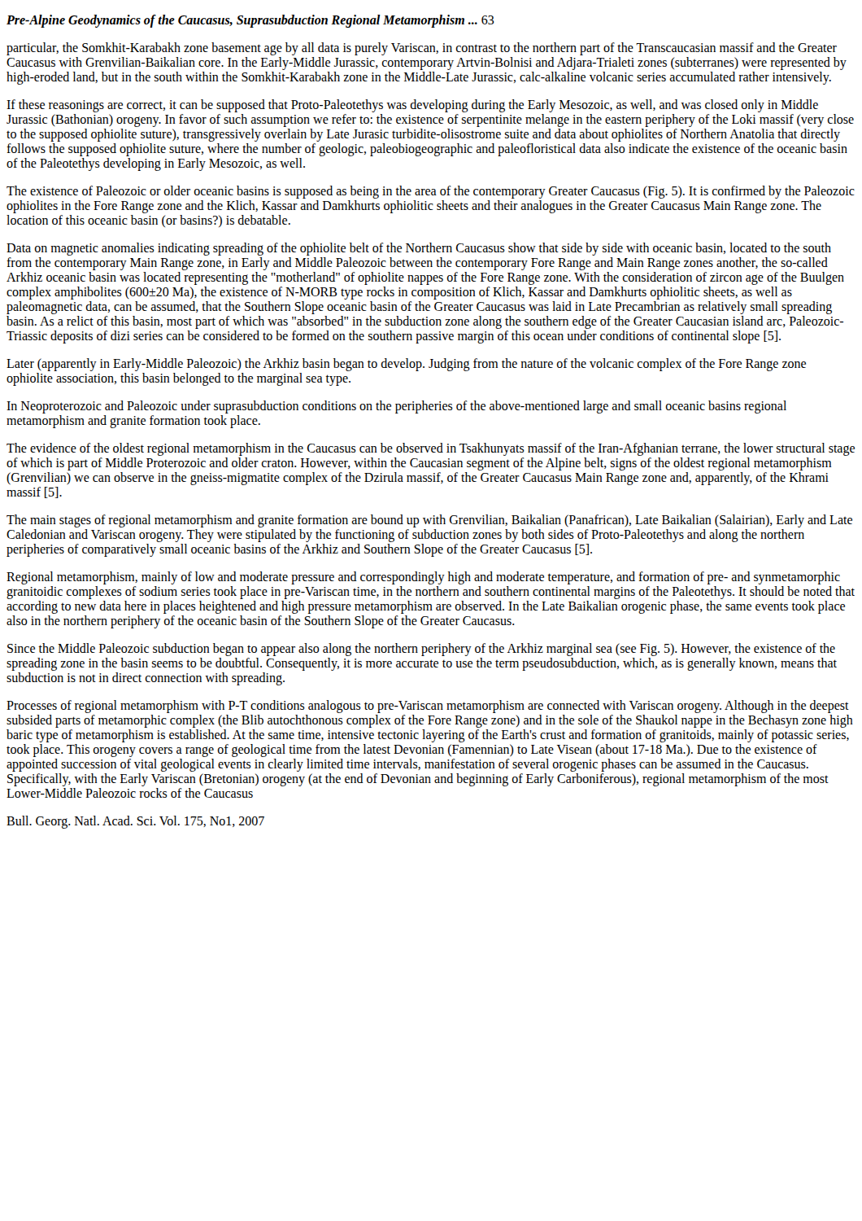Pre-Alpine Geodynamics of the Caucasus, Suprasubduction Regional Metamorphism ... 63
particular, the Somkhit-Karabakh zone basement age by all data is purely Variscan, in contrast to the northern part of the Transcaucasian massif and the Greater Caucasus with Grenvilian-Baikalian core. In the Early-Middle Jurassic, contemporary Artvin-Bolnisi and Adjara-Trialeti zones (subterranes) were represented by high-eroded land, but in the south within the Somkhit-Karabakh zone in the Middle-Late Jurassic, calc-alkaline volcanic series accumulated rather intensively.
If these reasonings are correct, it can be supposed that Proto-Paleotethys was developing during the Early Mesozoic, as well, and was closed only in Middle Jurassic (Bathonian) orogeny. In favor of such assumption we refer to: the existence of serpentinite melange in the eastern periphery of the Loki massif (very close to the supposed ophiolite suture), transgressively overlain by Late Jurasic turbidite-olisostrome suite and data about ophiolites of Northern Anatolia that directly follows the supposed ophiolite suture, where the number of geologic, paleobiogeographic and paleofloristical data also indicate the existence of the oceanic basin of the Paleotethys developing in Early Mesozoic, as well.
The existence of Paleozoic or older oceanic basins is supposed as being in the area of the contemporary Greater Caucasus (Fig. 5). It is confirmed by the Paleozoic ophiolites in the Fore Range zone and the Klich, Kassar and Damkhurts ophiolitic sheets and their analogues in the Greater Caucasus Main Range zone. The location of this oceanic basin (or basins?) is debatable.
Data on magnetic anomalies indicating spreading of the ophiolite belt of the Northern Caucasus show that side by side with oceanic basin, located to the south from the contemporary Main Range zone, in Early and Middle Paleozoic between the contemporary Fore Range and Main Range zones another, the so-called Arkhiz oceanic basin was located representing the "motherland" of ophiolite nappes of the Fore Range zone. With the consideration of zircon age of the Buulgen complex amphibolites (600±20 Ma), the existence of N-MORB type rocks in composition of Klich, Kassar and Damkhurts ophiolitic sheets, as well as paleomagnetic data, can be assumed, that the Southern Slope oceanic basin of the Greater Caucasus was laid in Late Precambrian as relatively small spreading basin. As a relict of this basin, most part of which was "absorbed" in the subduction zone along the southern edge of the Greater Caucasian island arc, Paleozoic-Triassic deposits of dizi series can be considered to be formed on the southern passive margin of this ocean under conditions of continental slope [5].
Later (apparently in Early-Middle Paleozoic) the Arkhiz basin began to develop. Judging from the nature of the volcanic complex of the Fore Range zone ophiolite association, this basin belonged to the marginal sea type.
In Neoproterozoic and Paleozoic under suprasubduction conditions on the peripheries of the above-mentioned large and small oceanic basins regional metamorphism and granite formation took place.
The evidence of the oldest regional metamorphism in the Caucasus can be observed in Tsakhunyats massif of the Iran-Afghanian terrane, the lower structural stage of which is part of Middle Proterozoic and older craton. However, within the Caucasian segment of the Alpine belt, signs of the oldest regional metamorphism (Grenvilian) we can observe in the gneiss-migmatite complex of the Dzirula massif, of the Greater Caucasus Main Range zone and, apparently, of the Khrami massif [5].
The main stages of regional metamorphism and granite formation are bound up with Grenvilian, Baikalian (Panafrican), Late Baikalian (Salairian), Early and Late Caledonian and Variscan orogeny. They were stipulated by the functioning of subduction zones by both sides of Proto-Paleotethys and along the northern peripheries of comparatively small oceanic basins of the Arkhiz and Southern Slope of the Greater Caucasus [5].
Regional metamorphism, mainly of low and moderate pressure and correspondingly high and moderate temperature, and formation of pre- and synmetamorphic granitoidic complexes of sodium series took place in pre-Variscan time, in the northern and southern continental margins of the Paleotethys. It should be noted that according to new data here in places heightened and high pressure metamorphism are observed. In the Late Baikalian orogenic phase, the same events took place also in the northern periphery of the oceanic basin of the Southern Slope of the Greater Caucasus.
Since the Middle Paleozoic subduction began to appear also along the northern periphery of the Arkhiz marginal sea (see Fig. 5). However, the existence of the spreading zone in the basin seems to be doubtful. Consequently, it is more accurate to use the term pseudosubduction, which, as is generally known, means that subduction is not in direct connection with spreading.
Processes of regional metamorphism with P-T conditions analogous to pre-Variscan metamorphism are connected with Variscan orogeny. Although in the deepest subsided parts of metamorphic complex (the Blib autochthonous complex of the Fore Range zone) and in the sole of the Shaukol nappe in the Bechasyn zone high baric type of metamorphism is established. At the same time, intensive tectonic layering of the Earth's crust and formation of granitoids, mainly of potassic series, took place. This orogeny covers a range of geological time from the latest Devonian (Famennian) to Late Visean (about 17-18 Ma.). Due to the existence of appointed succession of vital geological events in clearly limited time intervals, manifestation of several orogenic phases can be assumed in the Caucasus. Specifically, with the Early Variscan (Bretonian) orogeny (at the end of Devonian and beginning of Early Carboniferous), regional metamorphism of the most Lower-Middle Paleozoic rocks of the Caucasus
Bull. Georg. Natl. Acad. Sci. Vol. 175, No1, 2007